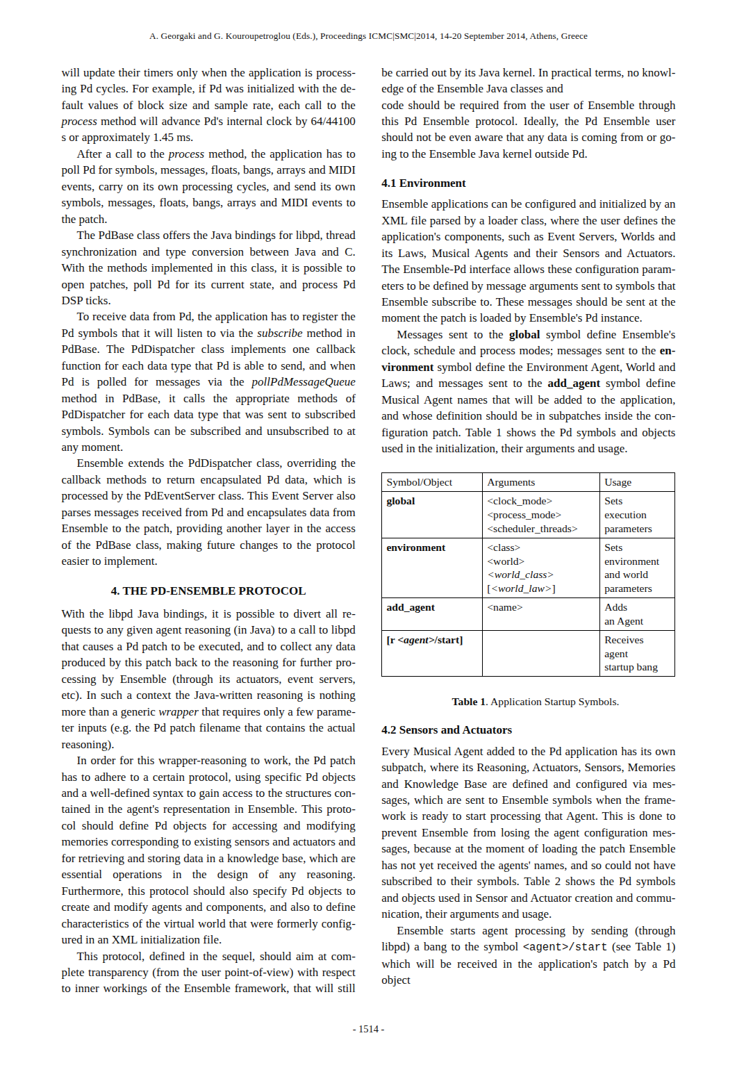A. Georgaki and G. Kouroupetroglou (Eds.), Proceedings ICMC|SMC|2014, 14-20 September 2014, Athens, Greece
will update their timers only when the application is processing Pd cycles. For example, if Pd was initialized with the default values of block size and sample rate, each call to the process method will advance Pd's internal clock by 64/44100 s or approximately 1.45 ms.
After a call to the process method, the application has to poll Pd for symbols, messages, floats, bangs, arrays and MIDI events, carry on its own processing cycles, and send its own symbols, messages, floats, bangs, arrays and MIDI events to the patch.
The PdBase class offers the Java bindings for libpd, thread synchronization and type conversion between Java and C. With the methods implemented in this class, it is possible to open patches, poll Pd for its current state, and process Pd DSP ticks.
To receive data from Pd, the application has to register the Pd symbols that it will listen to via the subscribe method in PdBase. The PdDispatcher class implements one callback function for each data type that Pd is able to send, and when Pd is polled for messages via the pollPdMessageQueue method in PdBase, it calls the appropriate methods of PdDispatcher for each data type that was sent to subscribed symbols. Symbols can be subscribed and unsubscribed to at any moment.
Ensemble extends the PdDispatcher class, overriding the callback methods to return encapsulated Pd data, which is processed by the PdEventServer class. This Event Server also parses messages received from Pd and encapsulates data from Ensemble to the patch, providing another layer in the access of the PdBase class, making future changes to the protocol easier to implement.
4. THE PD-ENSEMBLE PROTOCOL
With the libpd Java bindings, it is possible to divert all requests to any given agent reasoning (in Java) to a call to libpd that causes a Pd patch to be executed, and to collect any data produced by this patch back to the reasoning for further processing by Ensemble (through its actuators, event servers, etc). In such a context the Java-written reasoning is nothing more than a generic wrapper that requires only a few parameter inputs (e.g. the Pd patch filename that contains the actual reasoning).
In order for this wrapper-reasoning to work, the Pd patch has to adhere to a certain protocol, using specific Pd objects and a well-defined syntax to gain access to the structures contained in the agent's representation in Ensemble. This protocol should define Pd objects for accessing and modifying memories corresponding to existing sensors and actuators and for retrieving and storing data in a knowledge base, which are essential operations in the design of any reasoning. Furthermore, this protocol should also specify Pd objects to create and modify agents and components, and also to define characteristics of the virtual world that were formerly configured in an XML initialization file.
This protocol, defined in the sequel, should aim at complete transparency (from the user point-of-view) with respect to inner workings of the Ensemble framework, that will still be carried out by its Java kernel. In practical terms, no knowledge of the Ensemble Java classes and
code should be required from the user of Ensemble through this Pd Ensemble protocol. Ideally, the Pd Ensemble user should not be even aware that any data is coming from or going to the Ensemble Java kernel outside Pd.
4.1 Environment
Ensemble applications can be configured and initialized by an XML file parsed by a loader class, where the user defines the application's components, such as Event Servers, Worlds and its Laws, Musical Agents and their Sensors and Actuators. The Ensemble-Pd interface allows these configuration parameters to be defined by message arguments sent to symbols that Ensemble subscribe to. These messages should be sent at the moment the patch is loaded by Ensemble's Pd instance.
Messages sent to the global symbol define Ensemble's clock, schedule and process modes; messages sent to the environment symbol define the Environment Agent, World and Laws; and messages sent to the add_agent symbol define Musical Agent names that will be added to the application, and whose definition should be in subpatches inside the configuration patch. Table 1 shows the Pd symbols and objects used in the initialization, their arguments and usage.
| Symbol/Object | Arguments | Usage |
| --- | --- | --- |
| global | <clock_mode> <process_mode> <scheduler_threads> | Sets execution parameters |
| environment | <class> <world> <world_class> [ <world_law> ] | Sets environment and world parameters |
| add_agent | <name> | Adds an Agent |
| [r <agent> /start] | | Receives agent startup bang |
Table 1. Application Startup Symbols.
4.2 Sensors and Actuators
Every Musical Agent added to the Pd application has its own subpatch, where its Reasoning, Actuators, Sensors, Memories and Knowledge Base are defined and configured via messages, which are sent to Ensemble symbols when the framework is ready to start processing that Agent. This is done to prevent Ensemble from losing the agent configuration messages, because at the moment of loading the patch Ensemble has not yet received the agents' names, and so could not have subscribed to their symbols. Table 2 shows the Pd symbols and objects used in Sensor and Actuator creation and communication, their arguments and usage.
Ensemble starts agent processing by sending (through libpd) a bang to the symbol <agent>/start (see Table 1) which will be received in the application's patch by a Pd object
- 1514 -